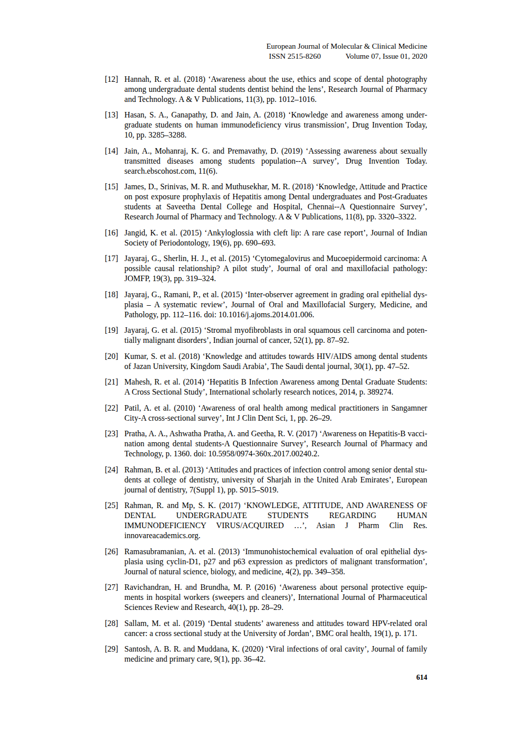European Journal of Molecular & Clinical Medicine ISSN 2515-8260 Volume 07, Issue 01, 2020
[12] Hannah, R. et al. (2018) ‘Awareness about the use, ethics and scope of dental photography among undergraduate dental students dentist behind the lens’, Research Journal of Pharmacy and Technology. A & V Publications, 11(3), pp. 1012–1016.
[13] Hasan, S. A., Ganapathy, D. and Jain, A. (2018) ‘Knowledge and awareness among undergraduate students on human immunodeficiency virus transmission’, Drug Invention Today, 10, pp. 3285–3288.
[14] Jain, A., Mohanraj, K. G. and Premavathy, D. (2019) ‘Assessing awareness about sexually transmitted diseases among students population--A survey’, Drug Invention Today. search.ebscohost.com, 11(6).
[15] James, D., Srinivas, M. R. and Muthusekhar, M. R. (2018) ‘Knowledge, Attitude and Practice on post exposure prophylaxis of Hepatitis among Dental undergraduates and Post-Graduates students at Saveetha Dental College and Hospital, Chennai--A Questionnaire Survey’, Research Journal of Pharmacy and Technology. A & V Publications, 11(8), pp. 3320–3322.
[16] Jangid, K. et al. (2015) ‘Ankyloglossia with cleft lip: A rare case report’, Journal of Indian Society of Periodontology, 19(6), pp. 690–693.
[17] Jayaraj, G., Sherlin, H. J., et al. (2015) ‘Cytomegalovirus and Mucoepidermoid carcinoma: A possible causal relationship? A pilot study’, Journal of oral and maxillofacial pathology: JOMFP, 19(3), pp. 319–324.
[18] Jayaraj, G., Ramani, P., et al. (2015) ‘Inter-observer agreement in grading oral epithelial dysplasia – A systematic review’, Journal of Oral and Maxillofacial Surgery, Medicine, and Pathology, pp. 112–116. doi: 10.1016/j.ajoms.2014.01.006.
[19] Jayaraj, G. et al. (2015) ‘Stromal myofibroblasts in oral squamous cell carcinoma and potentially malignant disorders’, Indian journal of cancer, 52(1), pp. 87–92.
[20] Kumar, S. et al. (2018) ‘Knowledge and attitudes towards HIV/AIDS among dental students of Jazan University, Kingdom Saudi Arabia’, The Saudi dental journal, 30(1), pp. 47–52.
[21] Mahesh, R. et al. (2014) ‘Hepatitis B Infection Awareness among Dental Graduate Students: A Cross Sectional Study’, International scholarly research notices, 2014, p. 389274.
[22] Patil, A. et al. (2010) ‘Awareness of oral health among medical practitioners in Sangamner City-A cross-sectional survey’, Int J Clin Dent Sci, 1, pp. 26–29.
[23] Pratha, A. A., Ashwatha Pratha, A. and Geetha, R. V. (2017) ‘Awareness on Hepatitis-B vaccination among dental students-A Questionnaire Survey’, Research Journal of Pharmacy and Technology, p. 1360. doi: 10.5958/0974-360x.2017.00240.2.
[24] Rahman, B. et al. (2013) ‘Attitudes and practices of infection control among senior dental students at college of dentistry, university of Sharjah in the United Arab Emirates’, European journal of dentistry, 7(Suppl 1), pp. S015–S019.
[25] Rahman, R. and Mp, S. K. (2017) ‘KNOWLEDGE, ATTITUDE, AND AWARENESS OF DENTAL UNDERGRADUATE STUDENTS REGARDING HUMAN IMMUNODEFICIENCY VIRUS/ACQUIRED …’, Asian J Pharm Clin Res. innovareacademics.org.
[26] Ramasubramanian, A. et al. (2013) ‘Immunohistochemical evaluation of oral epithelial dysplasia using cyclin-D1, p27 and p63 expression as predictors of malignant transformation’, Journal of natural science, biology, and medicine, 4(2), pp. 349–358.
[27] Ravichandran, H. and Brundha, M. P. (2016) ‘Awareness about personal protective equipments in hospital workers (sweepers and cleaners)’, International Journal of Pharmaceutical Sciences Review and Research, 40(1), pp. 28–29.
[28] Sallam, M. et al. (2019) ‘Dental students’ awareness and attitudes toward HPV-related oral cancer: a cross sectional study at the University of Jordan’, BMC oral health, 19(1), p. 171.
[29] Santosh, A. B. R. and Muddana, K. (2020) ‘Viral infections of oral cavity’, Journal of family medicine and primary care, 9(1), pp. 36–42.
614